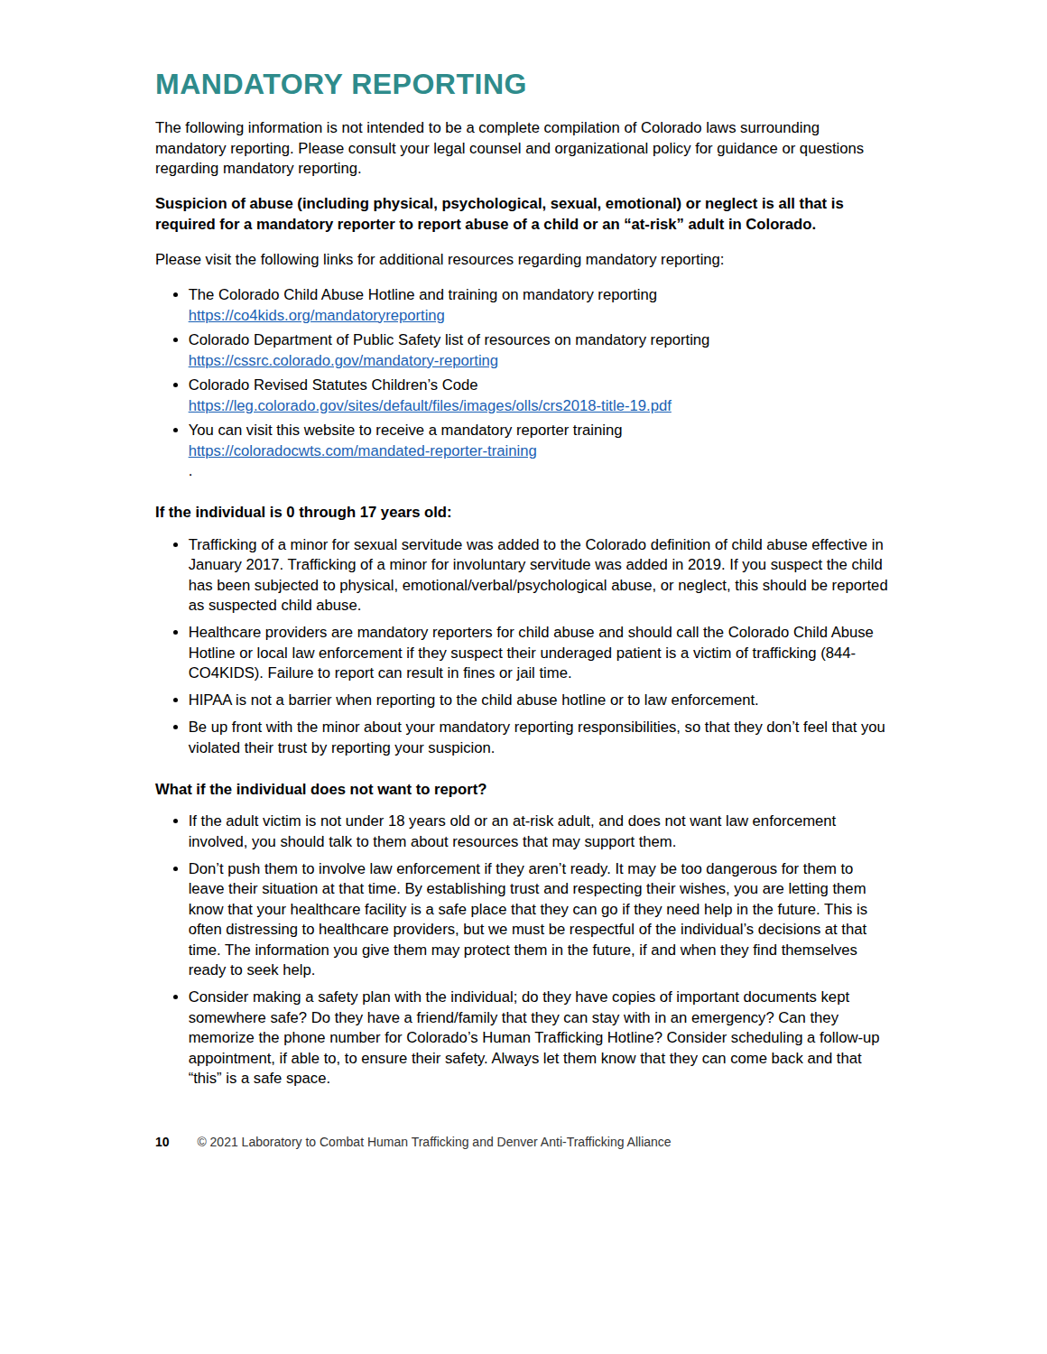Mandatory Reporting
The following information is not intended to be a complete compilation of Colorado laws surrounding mandatory reporting. Please consult your legal counsel and organizational policy for guidance or questions regarding mandatory reporting.
Suspicion of abuse (including physical, psychological, sexual, emotional) or neglect is all that is required for a mandatory reporter to report abuse of a child or an “at-risk” adult in Colorado.
Please visit the following links for additional resources regarding mandatory reporting:
The Colorado Child Abuse Hotline and training on mandatory reporting https://co4kids.org/mandatoryreporting
Colorado Department of Public Safety list of resources on mandatory reporting https://cssrc.colorado.gov/mandatory-reporting
Colorado Revised Statutes Children’s Code https://leg.colorado.gov/sites/default/files/images/olls/crs2018-title-19.pdf
You can visit this website to receive a mandatory reporter training https://coloradocwts.com/mandated-reporter-training.
If the individual is 0 through 17 years old:
Trafficking of a minor for sexual servitude was added to the Colorado definition of child abuse effective in January 2017. Trafficking of a minor for involuntary servitude was added in 2019. If you suspect the child has been subjected to physical, emotional/verbal/psychological abuse, or neglect, this should be reported as suspected child abuse.
Healthcare providers are mandatory reporters for child abuse and should call the Colorado Child Abuse Hotline or local law enforcement if they suspect their underaged patient is a victim of trafficking (844-CO4KIDS). Failure to report can result in fines or jail time.
HIPAA is not a barrier when reporting to the child abuse hotline or to law enforcement.
Be up front with the minor about your mandatory reporting responsibilities, so that they don’t feel that you violated their trust by reporting your suspicion.
What if the individual does not want to report?
If the adult victim is not under 18 years old or an at-risk adult, and does not want law enforcement involved, you should talk to them about resources that may support them.
Don’t push them to involve law enforcement if they aren’t ready. It may be too dangerous for them to leave their situation at that time. By establishing trust and respecting their wishes, you are letting them know that your healthcare facility is a safe place that they can go if they need help in the future. This is often distressing to healthcare providers, but we must be respectful of the individual’s decisions at that time. The information you give them may protect them in the future, if and when they find themselves ready to seek help.
Consider making a safety plan with the individual; do they have copies of important documents kept somewhere safe? Do they have a friend/family that they can stay with in an emergency? Can they memorize the phone number for Colorado’s Human Trafficking Hotline? Consider scheduling a follow-up appointment, if able to, to ensure their safety. Always let them know that they can come back and that “this” is a safe space.
10 © 2021 Laboratory to Combat Human Trafficking and Denver Anti-Trafficking Alliance